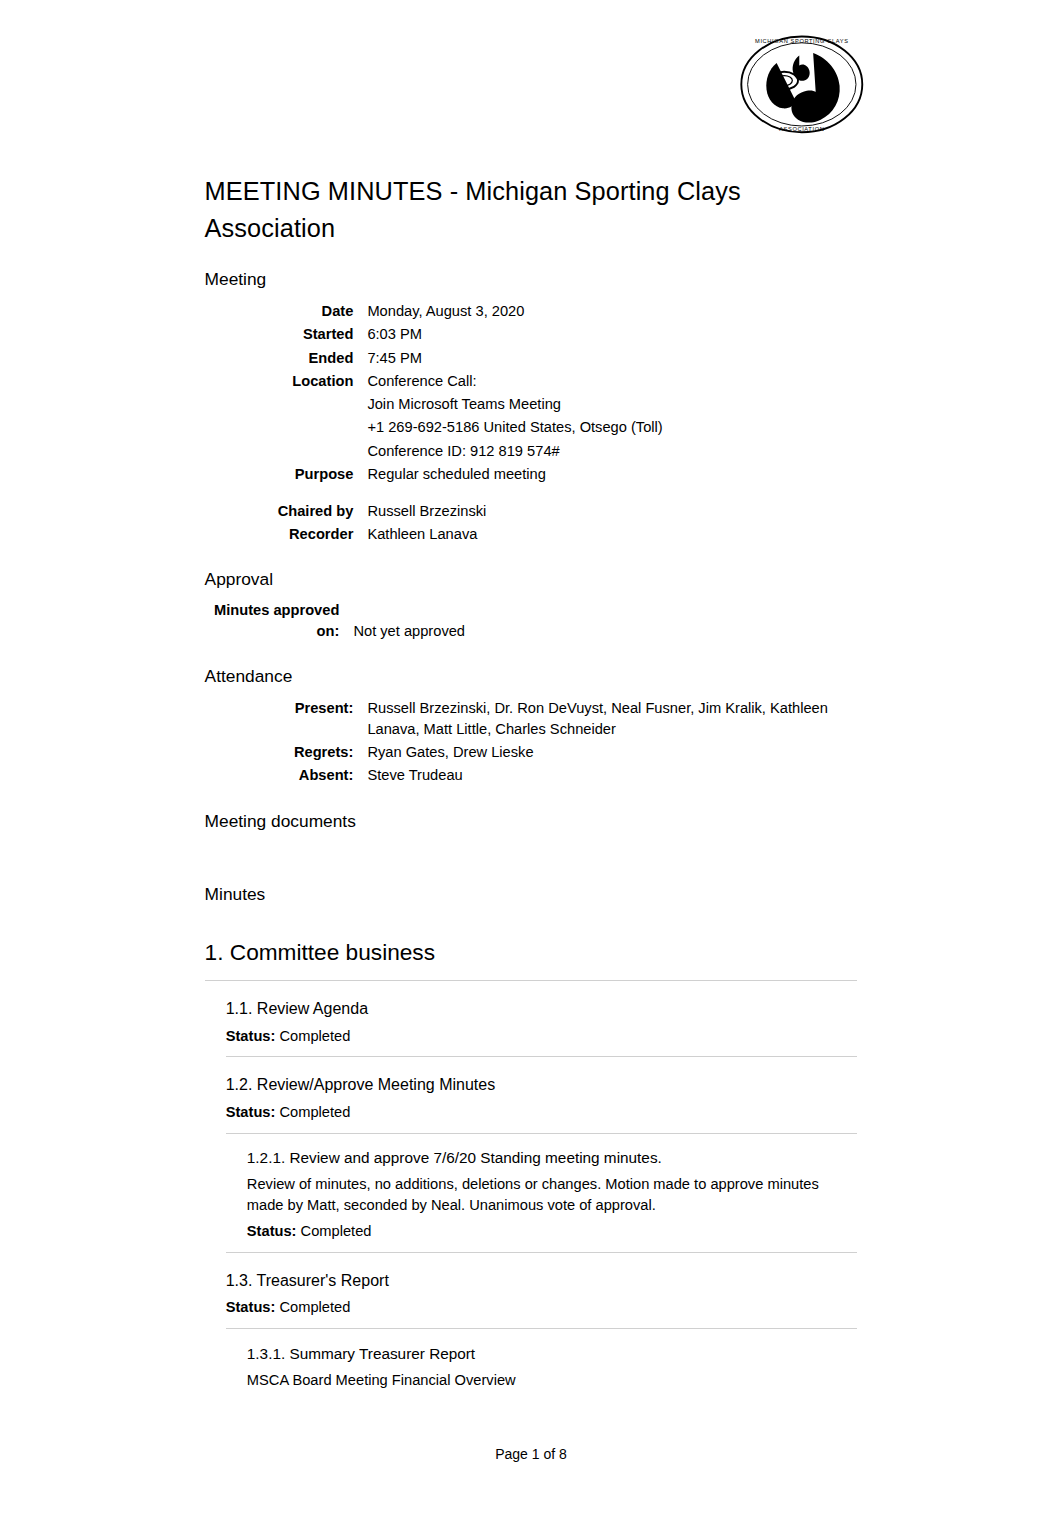MICHIGAN SPORTING CLAYS ASSOCIATION
MEETING MINUTES - Michigan Sporting Clays Association
Meeting
| Date | Monday, August 3, 2020 |
| Started | 6:03 PM |
| Ended | 7:45 PM |
| Location | Conference Call: |
| | Join Microsoft Teams Meeting |
| | +1 269-692-5186 United States, Otsego (Toll) |
| | Conference ID: 912 819 574# |
| Purpose | Regular scheduled meeting |
| Chaired by | Russell Brzezinski |
| Recorder | Kathleen Lanava |
Approval
Minutes approved on: Not yet approved
Attendance
| Present: | Russell Brzezinski, Dr. Ron DeVuyst, Neal Fusner, Jim Kralik, Kathleen Lanava, Matt Little, Charles Schneider |
| Regrets: | Ryan Gates, Drew Lieske |
| Absent: | Steve Trudeau |
Meeting documents
Minutes
1. Committee business
1.1. Review Agenda
Status: Completed
1.2. Review/Approve Meeting Minutes
Status: Completed
1.2.1. Review and approve 7/6/20 Standing meeting minutes.
Review of minutes, no additions, deletions or changes. Motion made to approve minutes made by Matt, seconded by Neal. Unanimous vote of approval.
Status: Completed
1.3. Treasurer's Report
Status: Completed
1.3.1. Summary Treasurer Report
MSCA Board Meeting Financial Overview
Page 1 of 8